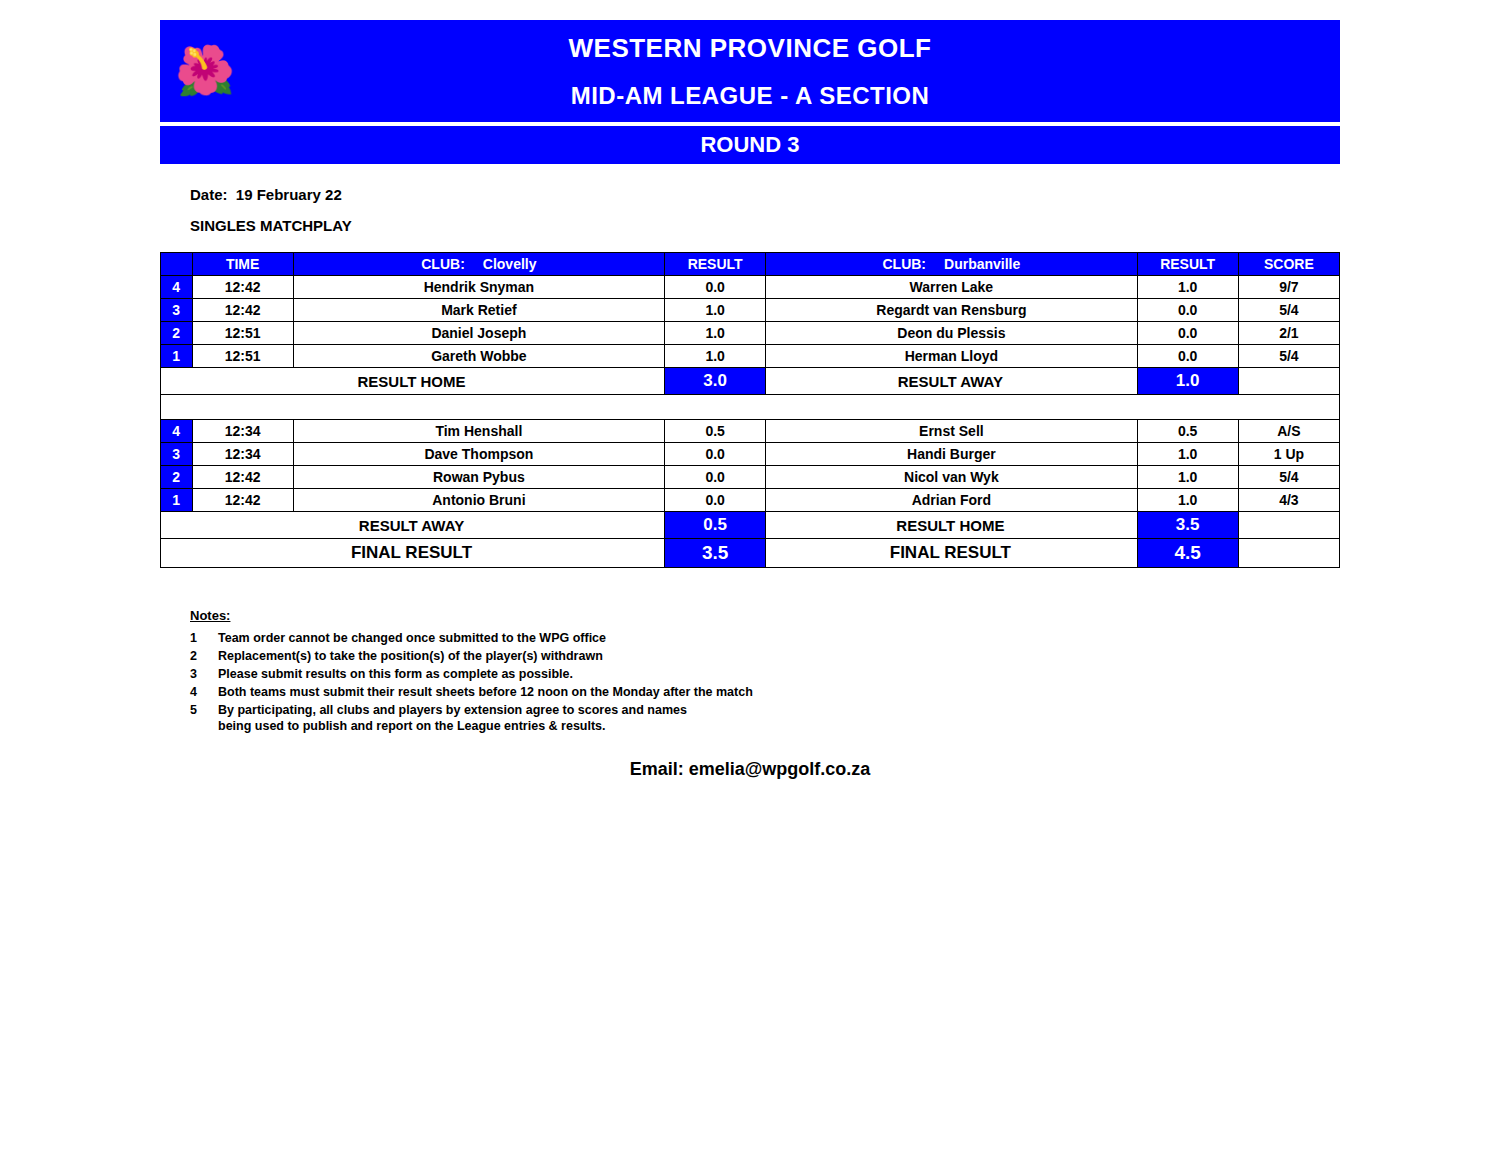🌺
WESTERN PROVINCE GOLF
MID-AM LEAGUE - A SECTION
🌺
ROUND 3
Date: 19 February 22
SINGLES MATCHPLAY
| | TIME | CLUB: Clovelly | RESULT | CLUB: Durbanville | RESULT | SCORE |
| --- | --- | --- | --- | --- | --- | --- |
| 4 | 12:42 | Hendrik Snyman | 0.0 | Warren Lake | 1.0 | 9/7 |
| 3 | 12:42 | Mark Retief | 1.0 | Regardt van Rensburg | 0.0 | 5/4 |
| 2 | 12:51 | Daniel Joseph | 1.0 | Deon du Plessis | 0.0 | 2/1 |
| 1 | 12:51 | Gareth Wobbe | 1.0 | Herman Lloyd | 0.0 | 5/4 |
| RESULT HOME | 3.0 | RESULT AWAY | 1.0 | |
| 4 | 12:34 | Tim Henshall | 0.5 | Ernst Sell | 0.5 | A/S |
| 3 | 12:34 | Dave Thompson | 0.0 | Handi Burger | 1.0 | 1 Up |
| 2 | 12:42 | Rowan Pybus | 0.0 | Nicol van Wyk | 1.0 | 5/4 |
| 1 | 12:42 | Antonio Bruni | 0.0 | Adrian Ford | 1.0 | 4/3 |
| RESULT AWAY | 0.5 | RESULT HOME | 3.5 | |
| FINAL RESULT | 3.5 | FINAL RESULT | 4.5 | |
Notes:
Team order cannot be changed once submitted to the WPG office
Replacement(s) to take the position(s) of the player(s) withdrawn
Please submit results on this form as complete as possible.
Both teams must submit their result sheets before 12 noon on the Monday after the match
By participating, all clubs and players by extension agree to scores and names being used to publish and report on the League entries & results.
Email: emelia@wpgolf.co.za